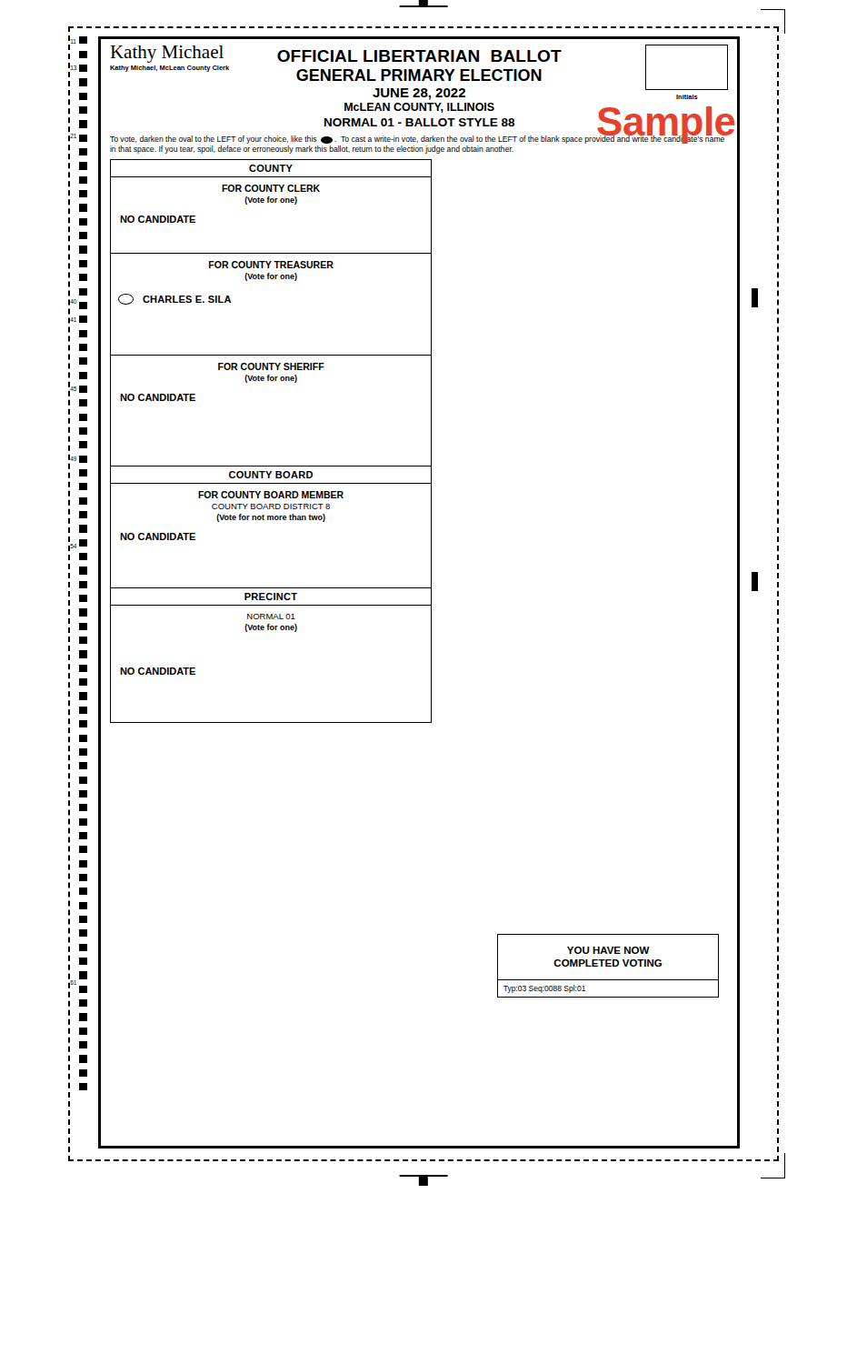11
13
21
40
41
45
49
54
61
Kathy Michael
Kathy Michael, McLean County Clerk
Initials
OFFICIAL LIBERTARIAN BALLOT
GENERAL PRIMARY ELECTION
JUNE 28, 2022
McLEAN COUNTY, ILLINOIS
NORMAL 01 - BALLOT STYLE 88
Sample
To vote, darken the oval to the LEFT of your choice, like this . To cast a write-in vote, darken the oval to the LEFT of the blank space provided and write the candidate's name in that space. If you tear, spoil, deface or erroneously mark this ballot, return to the election judge and obtain another.
COUNTY
For County Clerk
(Vote for one)
NO CANDIDATE
For County Treasurer
(Vote for one)
CHARLES E. SILA
For County Sheriff
(Vote for one)
NO CANDIDATE
COUNTY BOARD
For County Board Member
COUNTY BOARD DISTRICT 8
(Vote for not more than two)
NO CANDIDATE
PRECINCT
NORMAL 01
(Vote for one)
NO CANDIDATE
YOU HAVE NOW
COMPLETED VOTING
Typ:03 Seq:0088 Spl:01